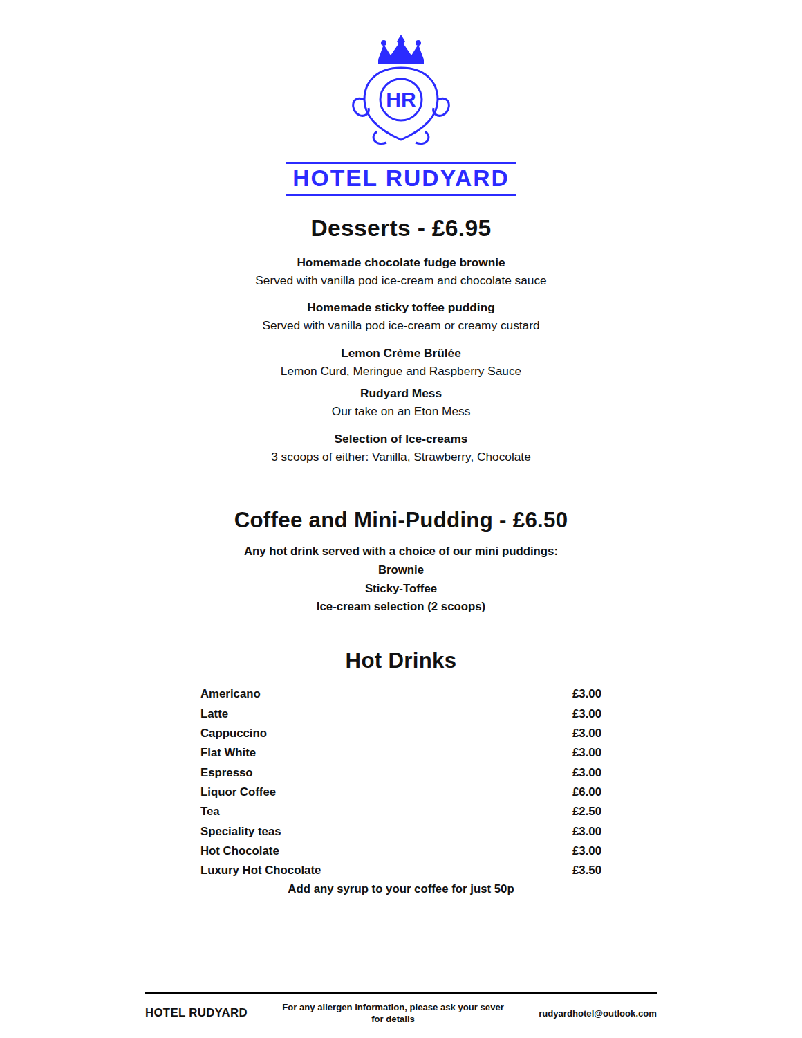HR
HOTEL RUDYARD
Desserts - £6.95
Homemade chocolate fudge brownie
Served with vanilla pod ice-cream and chocolate sauce
Homemade sticky toffee pudding
Served with vanilla pod ice-cream or creamy custard
Lemon Crème Brûlée
Lemon Curd, Meringue and Raspberry Sauce
Rudyard Mess
Our take on an Eton Mess
Selection of Ice-creams
3 scoops of either: Vanilla, Strawberry, Chocolate
Coffee and Mini-Pudding - £6.50
Any hot drink served with a choice of our mini puddings:
Brownie
Sticky-Toffee
Ice-cream selection (2 scoops)
Hot Drinks
| Americano | £3.00 |
| Latte | £3.00 |
| Cappuccino | £3.00 |
| Flat White | £3.00 |
| Espresso | £3.00 |
| Liquor Coffee | £6.00 |
| Tea | £2.50 |
| Speciality teas | £3.00 |
| Hot Chocolate | £3.00 |
| Luxury Hot Chocolate | £3.50 |
Add any syrup to your coffee for just 50p
HOTEL RUDYARD
For any allergen information, please ask your sever for details
rudyardhotel@outlook.com